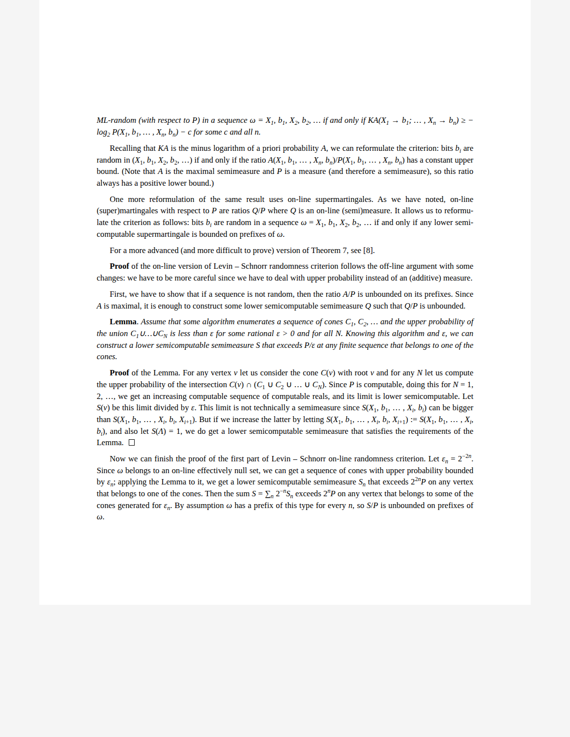ML-random (with respect to P) in a sequence ω = X1, b1, X2, b2, … if and only if KA(X1 → b1; … , Xn → bn) ≥ − log2 P(X1, b1, … , Xn, bn) − c for some c and all n.
Recalling that KA is the minus logarithm of a priori probability A, we can reformulate the criterion: bits bi are random in (X1, b1, X2, b2, …) if and only if the ratio A(X1, b1, … , Xn, bn)/P(X1, b1, … , Xn, bn) has a constant upper bound. (Note that A is the maximal semimeasure and P is a measure (and therefore a semimeasure), so this ratio always has a positive lower bound.)
One more reformulation of the same result uses on-line supermartingales. As we have noted, on-line (super)martingales with respect to P are ratios Q/P where Q is an on-line (semi)measure. It allows us to reformulate the criterion as follows: bits bi are random in a sequence ω = X1, b1, X2, b2, … if and only if any lower semicomputable supermartingale is bounded on prefixes of ω.
For a more advanced (and more difficult to prove) version of Theorem 7, see [8].
Proof of the on-line version of Levin – Schnorr randomness criterion follows the off-line argument with some changes: we have to be more careful since we have to deal with upper probability instead of an (additive) measure.
First, we have to show that if a sequence is not random, then the ratio A/P is unbounded on its prefixes. Since A is maximal, it is enough to construct some lower semicomputable semimeasure Q such that Q/P is unbounded.
Lemma. Assume that some algorithm enumerates a sequence of cones C1, C2, … and the upper probability of the union C1∪…∪CN is less than ε for some rational ε > 0 and for all N. Knowing this algorithm and ε, we can construct a lower semicomputable semimeasure S that exceeds P/ε at any finite sequence that belongs to one of the cones.
Proof of the Lemma. For any vertex v let us consider the cone C(v) with root v and for any N let us compute the upper probability of the intersection C(v) ∩ (C1 ∪ C2 ∪ … ∪ CN). Since P is computable, doing this for N = 1, 2, …, we get an increasing computable sequence of computable reals, and its limit is lower semicomputable. Let S(v) be this limit divided by ε. This limit is not technically a semimeasure since S(X1, b1, … , Xi, bi) can be bigger than S(X1, b1, … , Xi, bi, Xi+1). But if we increase the latter by letting S(X1, b1, … , Xi, bi, Xi+1) := S(X1, b1, … , Xi, bi), and also let S(Λ) = 1, we do get a lower semicomputable semimeasure that satisfies the requirements of the Lemma.
Now we can finish the proof of the first part of Levin – Schnorr on-line randomness criterion. Let εn = 2−2n. Since ω belongs to an on-line effectively null set, we can get a sequence of cones with upper probability bounded by εn; applying the Lemma to it, we get a lower semicomputable semimeasure Sn that exceeds 22nP on any vertex that belongs to one of the cones. Then the sum S = ∑n 2−nSn exceeds 2nP on any vertex that belongs to some of the cones generated for εn. By assumption ω has a prefix of this type for every n, so S/P is unbounded on prefixes of ω.